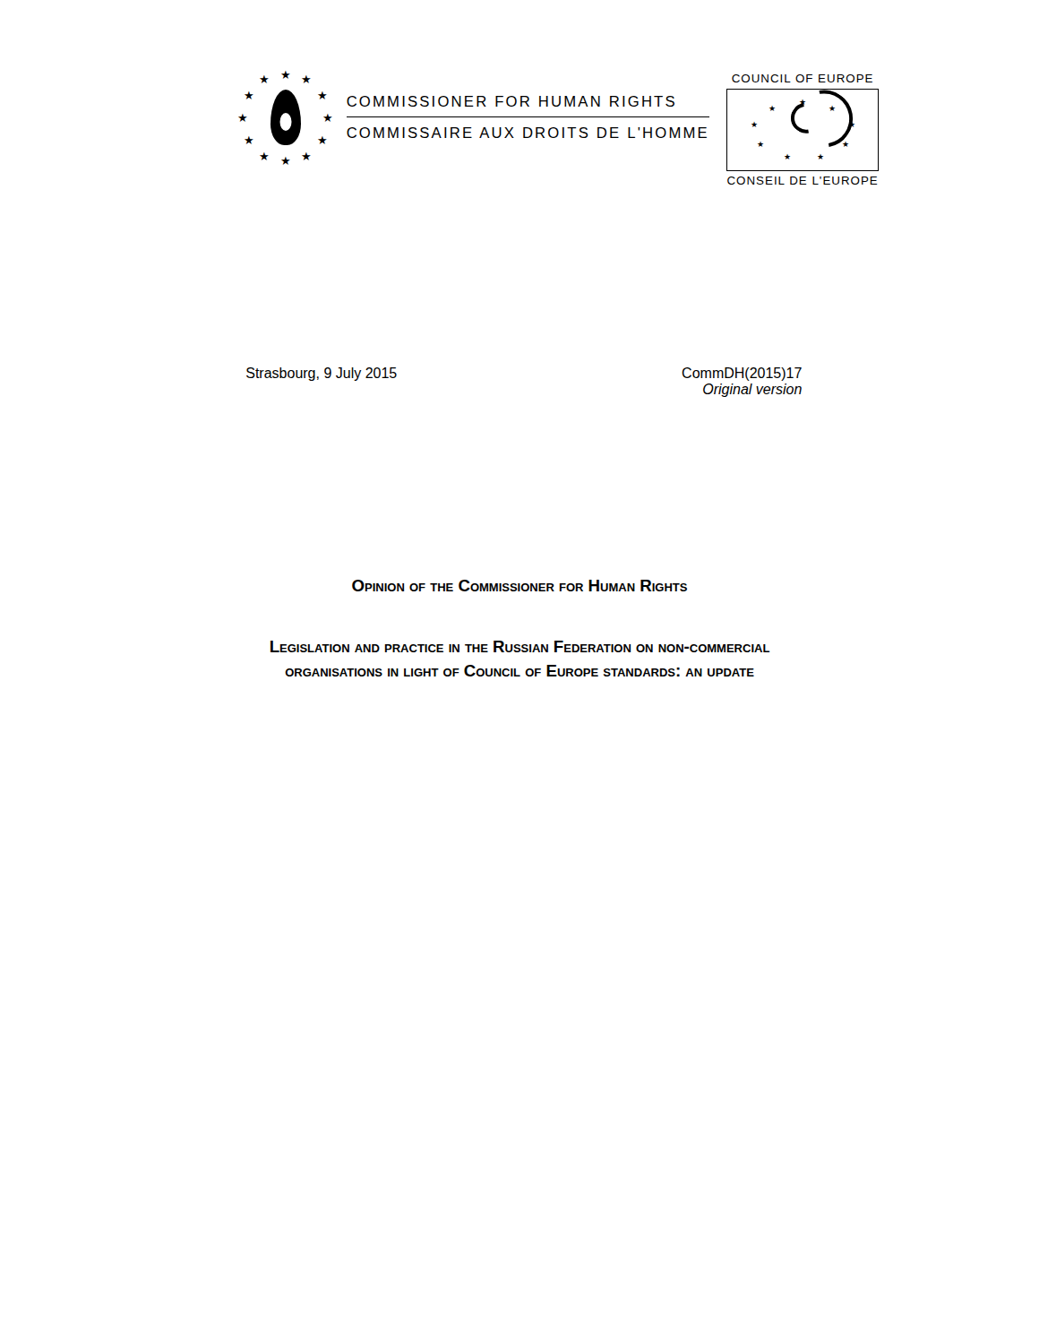★ ★ ★ ★ ★ ★ ★ ★ ★ ★ ★ ★
COMMISSIONER FOR HUMAN RIGHTS
COMMISSAIRE AUX DROITS DE L'HOMME
COUNCIL OF EUROPE
★ ★ ★ ★ ★ ★ ★ ★ ★
CONSEIL DE L'EUROPE
Strasbourg, 9 July 2015
CommDH(2015)17
Original version
Opinion of the Commissioner for Human Rights
Legislation and practice in the Russian Federation on non-commercial organisations in light of Council of Europe standards: an update